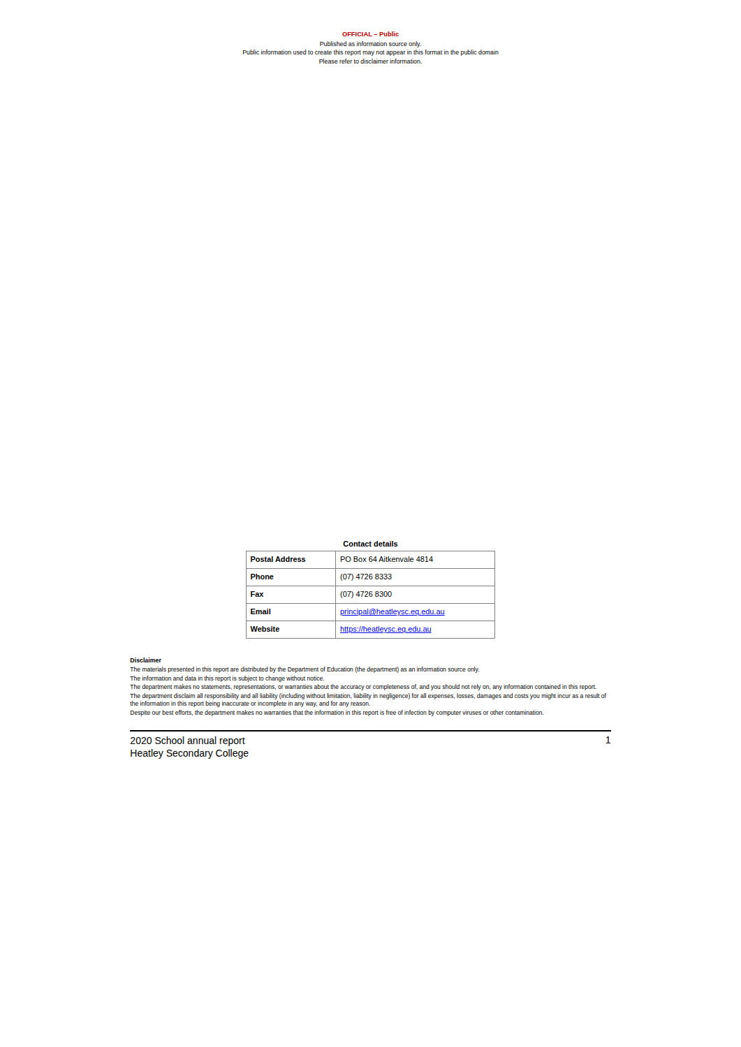OFFICIAL – Public
Published as information source only.
Public information used to create this report may not appear in this format in the public domain
Please refer to disclaimer information.
Contact details
| Postal Address | PO Box 64 Aitkenvale 4814 |
| Phone | (07) 4726 8333 |
| Fax | (07) 4726 8300 |
| Email | principal@heatleysc.eq.edu.au |
| Website | https://heatleysc.eq.edu.au |
Disclaimer
The materials presented in this report are distributed by the Department of Education (the department) as an information source only.
The information and data in this report is subject to change without notice.
The department makes no statements, representations, or warranties about the accuracy or completeness of, and you should not rely on, any information contained in this report.
The department disclaim all responsibility and all liability (including without limitation, liability in negligence) for all expenses, losses, damages and costs you might incur as a result of the information in this report being inaccurate or incomplete in any way, and for any reason.
Despite our best efforts, the department makes no warranties that the information in this report is free of infection by computer viruses or other contamination.
2020 School annual report
Heatley Secondary College
1